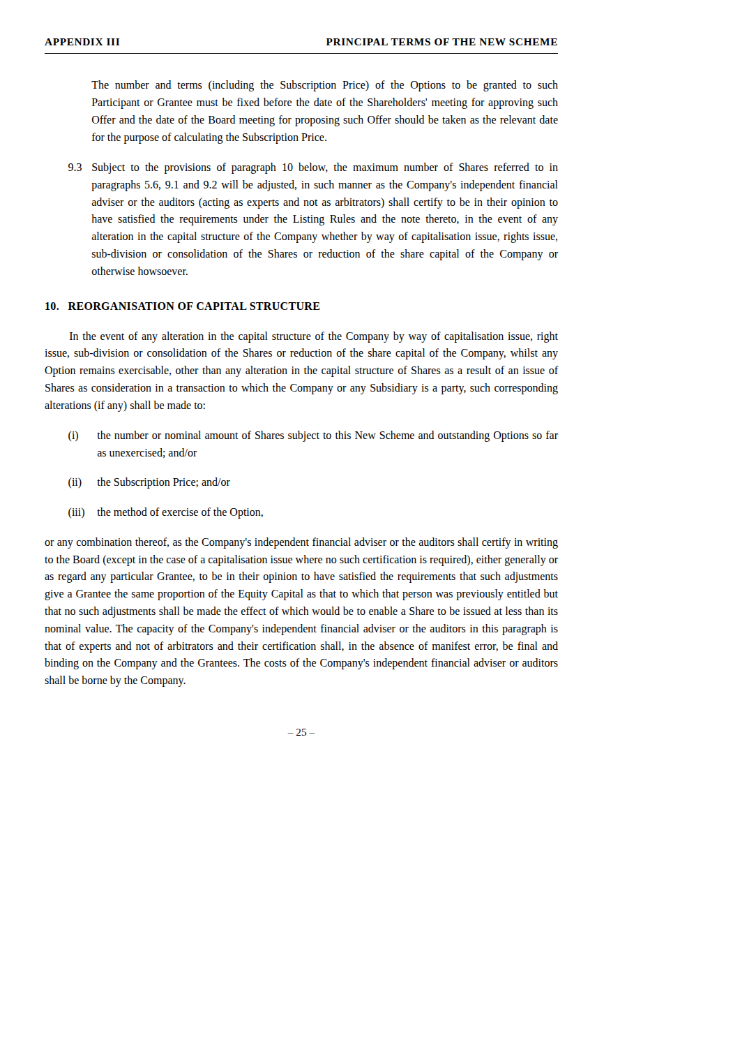APPENDIX III PRINCIPAL TERMS OF THE NEW SCHEME
The number and terms (including the Subscription Price) of the Options to be granted to such Participant or Grantee must be fixed before the date of the Shareholders' meeting for approving such Offer and the date of the Board meeting for proposing such Offer should be taken as the relevant date for the purpose of calculating the Subscription Price.
9.3 Subject to the provisions of paragraph 10 below, the maximum number of Shares referred to in paragraphs 5.6, 9.1 and 9.2 will be adjusted, in such manner as the Company's independent financial adviser or the auditors (acting as experts and not as arbitrators) shall certify to be in their opinion to have satisfied the requirements under the Listing Rules and the note thereto, in the event of any alteration in the capital structure of the Company whether by way of capitalisation issue, rights issue, sub-division or consolidation of the Shares or reduction of the share capital of the Company or otherwise howsoever.
10. REORGANISATION OF CAPITAL STRUCTURE
In the event of any alteration in the capital structure of the Company by way of capitalisation issue, right issue, sub-division or consolidation of the Shares or reduction of the share capital of the Company, whilst any Option remains exercisable, other than any alteration in the capital structure of Shares as a result of an issue of Shares as consideration in a transaction to which the Company or any Subsidiary is a party, such corresponding alterations (if any) shall be made to:
(i) the number or nominal amount of Shares subject to this New Scheme and outstanding Options so far as unexercised; and/or
(ii) the Subscription Price; and/or
(iii) the method of exercise of the Option,
or any combination thereof, as the Company's independent financial adviser or the auditors shall certify in writing to the Board (except in the case of a capitalisation issue where no such certification is required), either generally or as regard any particular Grantee, to be in their opinion to have satisfied the requirements that such adjustments give a Grantee the same proportion of the Equity Capital as that to which that person was previously entitled but that no such adjustments shall be made the effect of which would be to enable a Share to be issued at less than its nominal value. The capacity of the Company's independent financial adviser or the auditors in this paragraph is that of experts and not of arbitrators and their certification shall, in the absence of manifest error, be final and binding on the Company and the Grantees. The costs of the Company's independent financial adviser or auditors shall be borne by the Company.
– 25 –